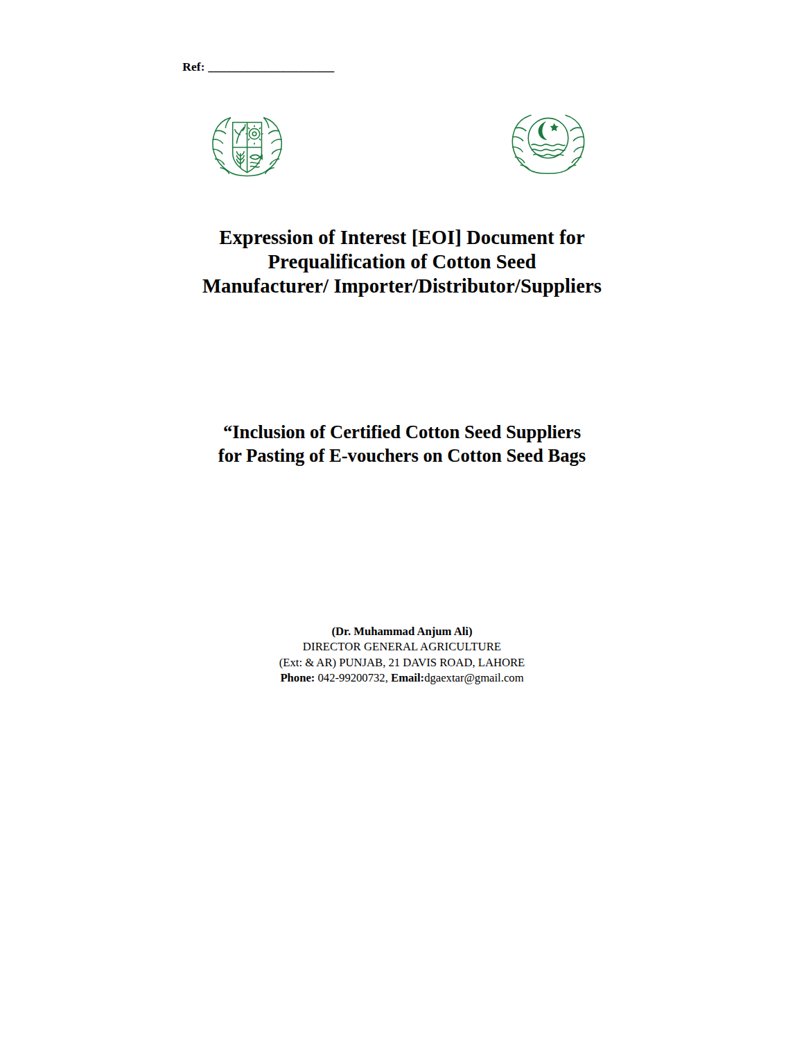Ref: _____________________
Expression of Interest [EOI] Document for
Prequalification of Cotton Seed
Manufacturer/ Importer/Distributor/Suppliers
“Inclusion of Certified Cotton Seed Suppliers
for Pasting of E-vouchers on Cotton Seed Bags
(Dr. Muhammad Anjum Ali)
DIRECTOR GENERAL AGRICULTURE
(Ext: & AR) PUNJAB, 21 DAVIS ROAD, LAHORE
Phone: 042-99200732, Email: dgaextar@gmail.com